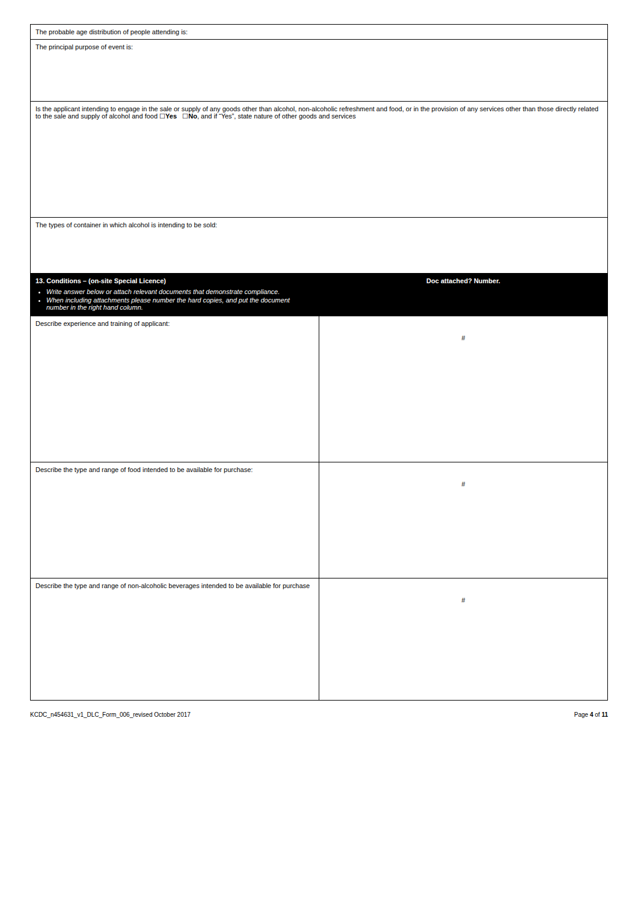| The probable age distribution of people attending is: |
| The principal purpose of event is: |
| Is the applicant intending to engage in the sale or supply of any goods other than alcohol, non-alcoholic refreshment and food, or in the provision of any services other than those directly related to the sale and supply of alcohol and food ☐ Yes ☐ No , and if “Yes”, state nature of other goods and services |
| The types of container in which alcohol is intending to be sold: |
| 13. Conditions – (on-site Special Licence) Write answer below or attach relevant documents that demonstrate compliance. When including attachments please number the hard copies, and put the document number in the right hand column. | Doc attached? Number. |
| Describe experience and training of applicant: | # |
| Describe the type and range of food intended to be available for purchase: | # |
| Describe the type and range of non-alcoholic beverages intended to be available for purchase | # |
KCDC_n454631_v1_DLC_Form_006_revised October 2017 Page 4 of 11